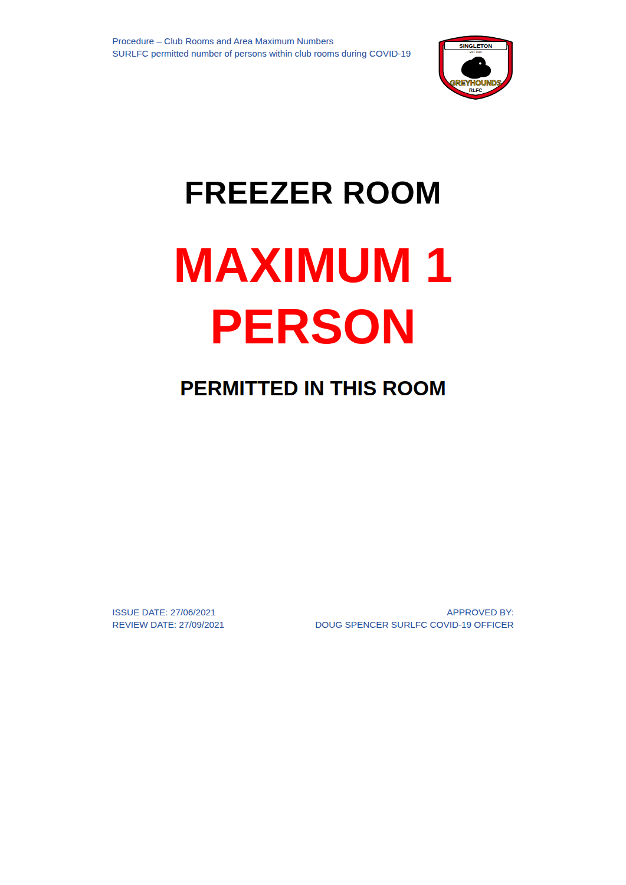Procedure – Club Rooms and Area Maximum Numbers
SURLFC permitted number of persons within club rooms during COVID-19
SINGLETON EST. 1910 GREYHOUNDS RLFC
FREEZER ROOM
MAXIMUM 1
PERSON
PERMITTED IN THIS ROOM
ISSUE DATE: 27/06/2021
REVIEW DATE: 27/09/2021
APPROVED BY:
DOUG SPENCER SURLFC COVID-19 OFFICER